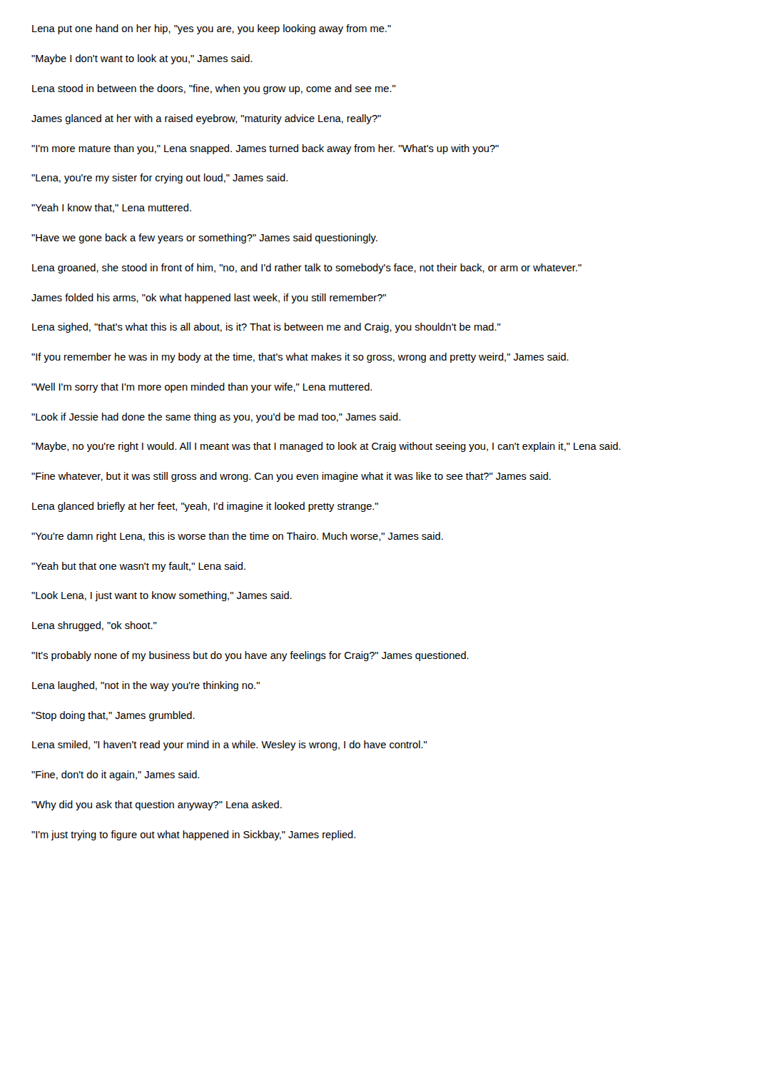Lena put one hand on her hip, "yes you are, you keep looking away from me."
"Maybe I don't want to look at you," James said.
Lena stood in between the doors, "fine, when you grow up, come and see me."
James glanced at her with a raised eyebrow, "maturity advice Lena, really?"
"I'm more mature than you," Lena snapped. James turned back away from her. "What's up with you?"
"Lena, you're my sister for crying out loud," James said.
"Yeah I know that," Lena muttered.
"Have we gone back a few years or something?" James said questioningly.
Lena groaned, she stood in front of him, "no, and I'd rather talk to somebody's face, not their back, or arm or whatever."
James folded his arms, "ok what happened last week, if you still remember?"
Lena sighed, "that's what this is all about, is it? That is between me and Craig, you shouldn't be mad."
"If you remember he was in my body at the time, that's what makes it so gross, wrong and pretty weird," James said.
"Well I'm sorry that I'm more open minded than your wife," Lena muttered.
"Look if Jessie had done the same thing as you, you'd be mad too," James said.
"Maybe, no you're right I would. All I meant was that I managed to look at Craig without seeing you, I can't explain it," Lena said.
"Fine whatever, but it was still gross and wrong. Can you even imagine what it was like to see that?" James said.
Lena glanced briefly at her feet, "yeah, I'd imagine it looked pretty strange."
"You're damn right Lena, this is worse than the time on Thairo. Much worse," James said.
"Yeah but that one wasn't my fault," Lena said.
"Look Lena, I just want to know something," James said.
Lena shrugged, "ok shoot."
"It's probably none of my business but do you have any feelings for Craig?" James questioned.
Lena laughed, "not in the way you're thinking no."
"Stop doing that," James grumbled.
Lena smiled, "I haven't read your mind in a while. Wesley is wrong, I do have control."
"Fine, don't do it again," James said.
"Why did you ask that question anyway?" Lena asked.
"I'm just trying to figure out what happened in Sickbay," James replied.